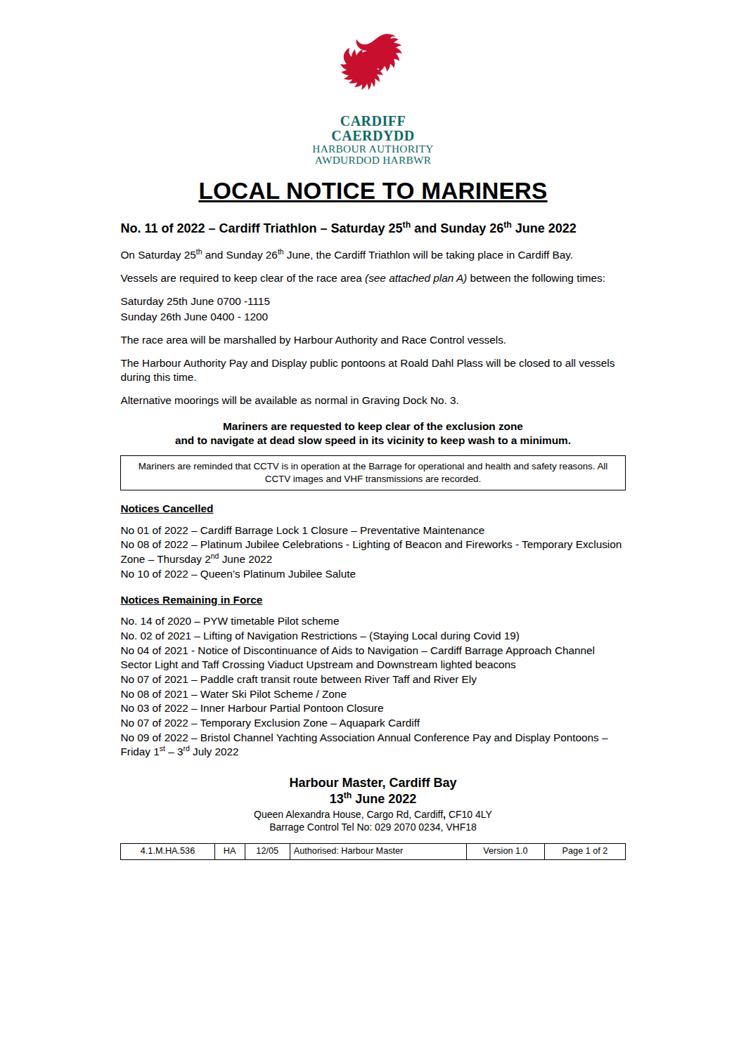CARDIFF
CAERDYDD
HARBOUR AUTHORITY
AWDURDOD HARBWR
LOCAL NOTICE TO MARINERS
No. 11 of 2022 – Cardiff Triathlon – Saturday 25th and Sunday 26th June 2022
On Saturday 25th and Sunday 26th June, the Cardiff Triathlon will be taking place in Cardiff Bay.
Vessels are required to keep clear of the race area (see attached plan A) between the following times:
Saturday 25th June 0700 -1115
Sunday 26th June 0400 - 1200
The race area will be marshalled by Harbour Authority and Race Control vessels.
The Harbour Authority Pay and Display public pontoons at Roald Dahl Plass will be closed to all vessels during this time.
Alternative moorings will be available as normal in Graving Dock No. 3.
Mariners are requested to keep clear of the exclusion zone
and to navigate at dead slow speed in its vicinity to keep wash to a minimum.
Mariners are reminded that CCTV is in operation at the Barrage for operational and health and safety reasons. All CCTV images and VHF transmissions are recorded.
Notices Cancelled
No 01 of 2022 – Cardiff Barrage Lock 1 Closure – Preventative Maintenance
No 08 of 2022 – Platinum Jubilee Celebrations - Lighting of Beacon and Fireworks - Temporary Exclusion Zone – Thursday 2nd June 2022
No 10 of 2022 – Queen’s Platinum Jubilee Salute
Notices Remaining in Force
No. 14 of 2020 – PYW timetable Pilot scheme
No. 02 of 2021 – Lifting of Navigation Restrictions – (Staying Local during Covid 19)
No 04 of 2021 - Notice of Discontinuance of Aids to Navigation – Cardiff Barrage Approach Channel Sector Light and Taff Crossing Viaduct Upstream and Downstream lighted beacons
No 07 of 2021 – Paddle craft transit route between River Taff and River Ely
No 08 of 2021 – Water Ski Pilot Scheme / Zone
No 03 of 2022 – Inner Harbour Partial Pontoon Closure
No 07 of 2022 – Temporary Exclusion Zone – Aquapark Cardiff
No 09 of 2022 – Bristol Channel Yachting Association Annual Conference Pay and Display Pontoons – Friday 1st – 3rd July 2022
Harbour Master, Cardiff Bay
13th June 2022
Queen Alexandra House, Cargo Rd, Cardiff, CF10 4LY
Barrage Control Tel No: 029 2070 0234, VHF18
| 4.1.M.HA.536 | HA | 12/05 | Authorised: Harbour Master | Version 1.0 | Page 1 of 2 |